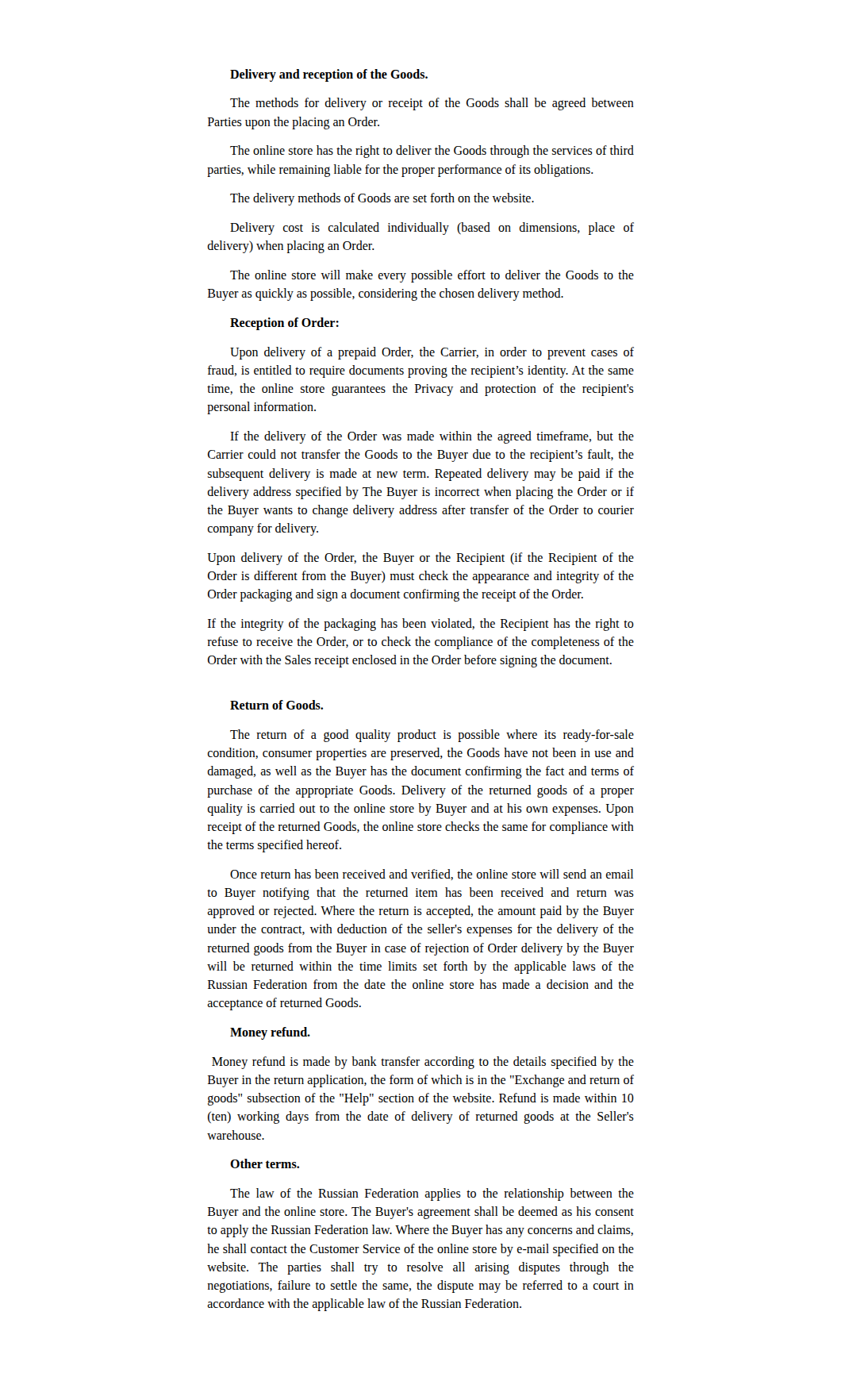Delivery and reception of the Goods.
The methods for delivery or receipt of the Goods shall be agreed between Parties upon the placing an Order.
The online store has the right to deliver the Goods through the services of third parties, while remaining liable for the proper performance of its obligations.
The delivery methods of Goods are set forth on the website.
Delivery cost is calculated individually (based on dimensions, place of delivery) when placing an Order.
The online store will make every possible effort to deliver the Goods to the Buyer as quickly as possible, considering the chosen delivery method.
Reception of Order:
Upon delivery of a prepaid Order, the Carrier, in order to prevent cases of fraud, is entitled to require documents proving the recipient’s identity. At the same time, the online store guarantees the Privacy and protection of the recipient's personal information.
If the delivery of the Order was made within the agreed timeframe, but the Carrier could not transfer the Goods to the Buyer due to the recipient’s fault, the subsequent delivery is made at new term. Repeated delivery may be paid if the delivery address specified by The Buyer is incorrect when placing the Order or if the Buyer wants to change delivery address after transfer of the Order to courier company for delivery.
Upon delivery of the Order, the Buyer or the Recipient (if the Recipient of the Order is different from the Buyer) must check the appearance and integrity of the Order packaging and sign a document confirming the receipt of the Order.
If the integrity of the packaging has been violated, the Recipient has the right to refuse to receive the Order, or to check the compliance of the completeness of the Order with the Sales receipt enclosed in the Order before signing the document.
Return of Goods.
The return of a good quality product is possible where its ready-for-sale condition, consumer properties are preserved, the Goods have not been in use and damaged, as well as the Buyer has the document confirming the fact and terms of purchase of the appropriate Goods. Delivery of the returned goods of a proper quality is carried out to the online store by Buyer and at his own expenses. Upon receipt of the returned Goods, the online store checks the same for compliance with the terms specified hereof.
Once return has been received and verified, the online store will send an email to Buyer notifying that the returned item has been received and return was approved or rejected. Where the return is accepted, the amount paid by the Buyer under the contract, with deduction of the seller's expenses for the delivery of the returned goods from the Buyer in case of rejection of Order delivery by the Buyer will be returned within the time limits set forth by the applicable laws of the Russian Federation from the date the online store has made a decision and the acceptance of returned Goods.
Money refund.
Money refund is made by bank transfer according to the details specified by the Buyer in the return application, the form of which is in the "Exchange and return of goods" subsection of the "Help" section of the website. Refund is made within 10 (ten) working days from the date of delivery of returned goods at the Seller's warehouse.
Other terms.
The law of the Russian Federation applies to the relationship between the Buyer and the online store. The Buyer's agreement shall be deemed as his consent to apply the Russian Federation law. Where the Buyer has any concerns and claims, he shall contact the Customer Service of the online store by e-mail specified on the website. The parties shall try to resolve all arising disputes through the negotiations, failure to settle the same, the dispute may be referred to a court in accordance with the applicable law of the Russian Federation.